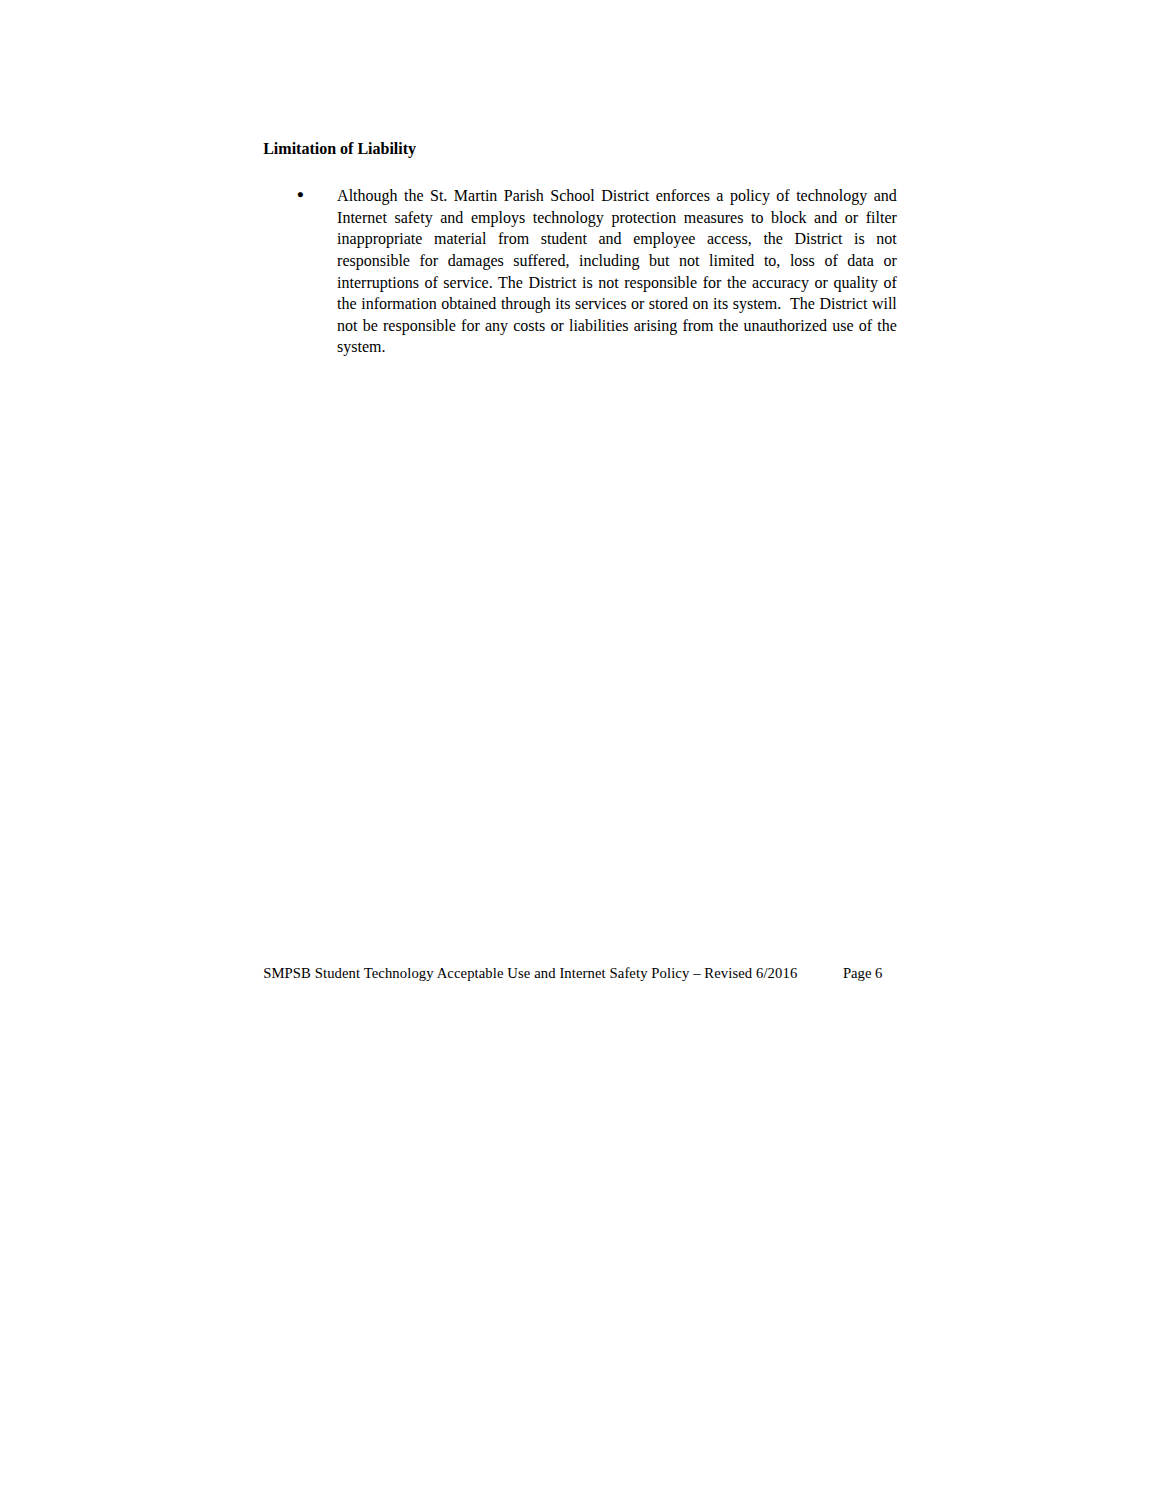Limitation of Liability
Although the St. Martin Parish School District enforces a policy of technology and Internet safety and employs technology protection measures to block and or filter inappropriate material from student and employee access, the District is not responsible for damages suffered, including but not limited to, loss of data or interruptions of service. The District is not responsible for the accuracy or quality of the information obtained through its services or stored on its system. The District will not be responsible for any costs or liabilities arising from the unauthorized use of the system.
SMPSB Student Technology Acceptable Use and Internet Safety Policy – Revised 6/2016 Page 6